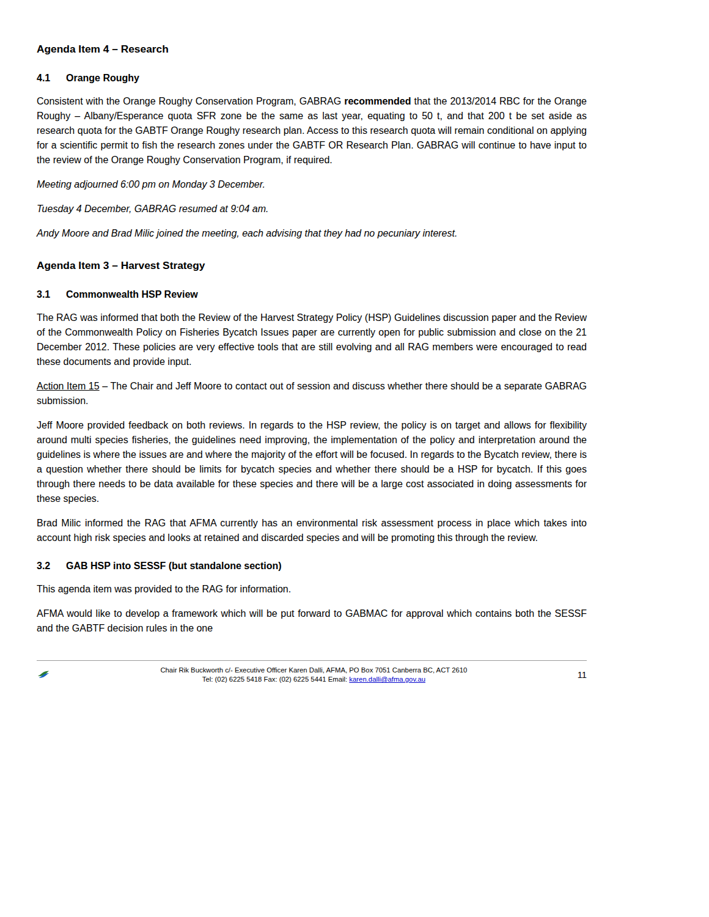Agenda Item 4 – Research
4.1 Orange Roughy
Consistent with the Orange Roughy Conservation Program, GABRAG recommended that the 2013/2014 RBC for the Orange Roughy – Albany/Esperance quota SFR zone be the same as last year, equating to 50 t, and that 200 t be set aside as research quota for the GABTF Orange Roughy research plan. Access to this research quota will remain conditional on applying for a scientific permit to fish the research zones under the GABTF OR Research Plan. GABRAG will continue to have input to the review of the Orange Roughy Conservation Program, if required.
Meeting adjourned 6:00 pm on Monday 3 December.
Tuesday 4 December, GABRAG resumed at 9:04 am.
Andy Moore and Brad Milic joined the meeting, each advising that they had no pecuniary interest.
Agenda Item 3 – Harvest Strategy
3.1 Commonwealth HSP Review
The RAG was informed that both the Review of the Harvest Strategy Policy (HSP) Guidelines discussion paper and the Review of the Commonwealth Policy on Fisheries Bycatch Issues paper are currently open for public submission and close on the 21 December 2012. These policies are very effective tools that are still evolving and all RAG members were encouraged to read these documents and provide input.
Action Item 15 – The Chair and Jeff Moore to contact out of session and discuss whether there should be a separate GABRAG submission.
Jeff Moore provided feedback on both reviews. In regards to the HSP review, the policy is on target and allows for flexibility around multi species fisheries, the guidelines need improving, the implementation of the policy and interpretation around the guidelines is where the issues are and where the majority of the effort will be focused. In regards to the Bycatch review, there is a question whether there should be limits for bycatch species and whether there should be a HSP for bycatch. If this goes through there needs to be data available for these species and there will be a large cost associated in doing assessments for these species.
Brad Milic informed the RAG that AFMA currently has an environmental risk assessment process in place which takes into account high risk species and looks at retained and discarded species and will be promoting this through the review.
3.2 GAB HSP into SESSF (but standalone section)
This agenda item was provided to the RAG for information.
AFMA would like to develop a framework which will be put forward to GABMAC for approval which contains both the SESSF and the GABTF decision rules in the one
Chair Rik Buckworth c/- Executive Officer Karen Dalli, AFMA, PO Box 7051 Canberra BC, ACT 2610
Tel: (02) 6225 5418 Fax: (02) 6225 5441 Email: karen.dalli@afma.gov.au
11